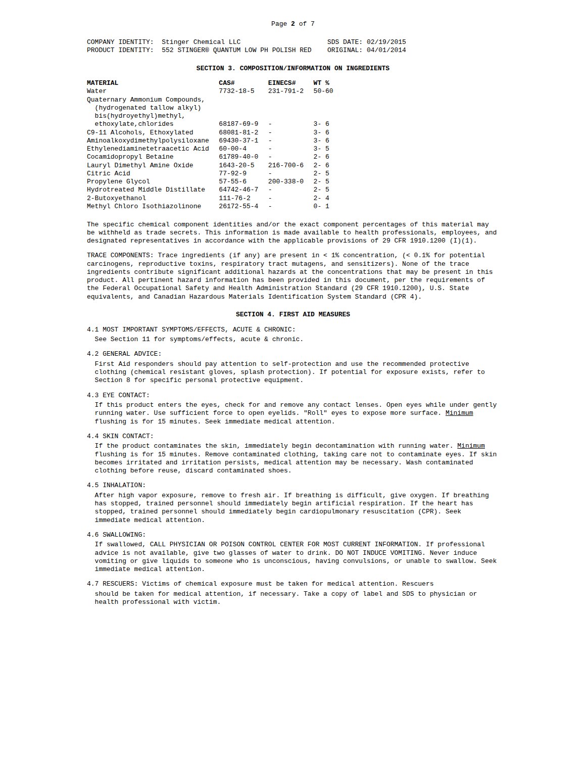Page 2 of 7
COMPANY IDENTITY:  Stinger Chemical LLC                      SDS DATE: 02/19/2015
PRODUCT IDENTITY:  552 STINGER® QUANTUM LOW PH POLISH RED    ORIGINAL: 04/01/2014
SECTION 3. COMPOSITION/INFORMATION ON INGREDIENTS
| MATERIAL | CAS# | EINECS# | WT % |
| --- | --- | --- | --- |
| Water | 7732-18-5 | 231-791-2 | 50-60 |
| Quaternary Ammonium Compounds, (hydrogenated tallow alkyl) bis(hydroyethyl)methyl, ethoxylate,chlorides | 68187-69-9 | - | 3- 6 |
| C9-11 Alcohols, Ethoxylated | 68081-81-2 | - | 3- 6 |
| Aminoalkoxydimethylpolysiloxane | 69430-37-1 | - | 3- 6 |
| Ethylenediaminetetraacetic Acid | 60-00-4 | - | 3- 5 |
| Cocamidopropyl Betaine | 61789-40-0 | - | 2- 6 |
| Lauryl Dimethyl Amine Oxide | 1643-20-5 | 216-700-6 | 2- 6 |
| Citric Acid | 77-92-9 | - | 2- 5 |
| Propylene Glycol | 57-55-6 | 200-338-0 | 2- 5 |
| Hydrotreated Middle Distillate | 64742-46-7 | - | 2- 5 |
| 2-Butoxyethanol | 111-76-2 | - | 2- 4 |
| Methyl Chloro Isothiazolinone | 26172-55-4 | - | 0- 1 |
The specific chemical component identities and/or the exact component percentages of this material may be withheld as trade secrets. This information is made available to health professionals, employees, and designated representatives in accordance with the applicable provisions of 29 CFR 1910.1200 (I)(1).
TRACE COMPONENTS: Trace ingredients (if any) are present in < 1% concentration, (< 0.1% for potential carcinogens, reproductive toxins, respiratory tract mutagens, and sensitizers). None of the trace ingredients contribute significant additional hazards at the concentrations that may be present in this product. All pertinent hazard information has been provided in this document, per the requirements of the Federal Occupational Safety and Health Administration Standard (29 CFR 1910.1200), U.S. State equivalents, and Canadian Hazardous Materials Identification System Standard (CPR 4).
SECTION 4. FIRST AID MEASURES
4.1 MOST IMPORTANT SYMPTOMS/EFFECTS, ACUTE & CHRONIC:
See Section 11 for symptoms/effects, acute & chronic.
4.2 GENERAL ADVICE:
First Aid responders should pay attention to self-protection and use the recommended protective clothing (chemical resistant gloves, splash protection). If potential for exposure exists, refer to Section 8 for specific personal protective equipment.
4.3 EYE CONTACT:
If this product enters the eyes, check for and remove any contact lenses. Open eyes while under gently running water. Use sufficient force to open eyelids. "Roll" eyes to expose more surface. Minimum flushing is for 15 minutes. Seek immediate medical attention.
4.4 SKIN CONTACT:
If the product contaminates the skin, immediately begin decontamination with running water. Minimum flushing is for 15 minutes. Remove contaminated clothing, taking care not to contaminate eyes. If skin becomes irritated and irritation persists, medical attention may be necessary. Wash contaminated clothing before reuse, discard contaminated shoes.
4.5 INHALATION:
After high vapor exposure, remove to fresh air. If breathing is difficult, give oxygen. If breathing has stopped, trained personnel should immediately begin artificial respiration. If the heart has stopped, trained personnel should immediately begin cardiopulmonary resuscitation (CPR). Seek immediate medical attention.
4.6 SWALLOWING:
If swallowed, CALL PHYSICIAN OR POISON CONTROL CENTER FOR MOST CURRENT INFORMATION. If professional advice is not available, give two glasses of water to drink. DO NOT INDUCE VOMITING. Never induce vomiting or give liquids to someone who is unconscious, having convulsions, or unable to swallow. Seek immediate medical attention.
4.7 RESCUERS: Victims of chemical exposure must be taken for medical attention. Rescuers
should be taken for medical attention, if necessary. Take a copy of label and SDS to physician or health professional with victim.